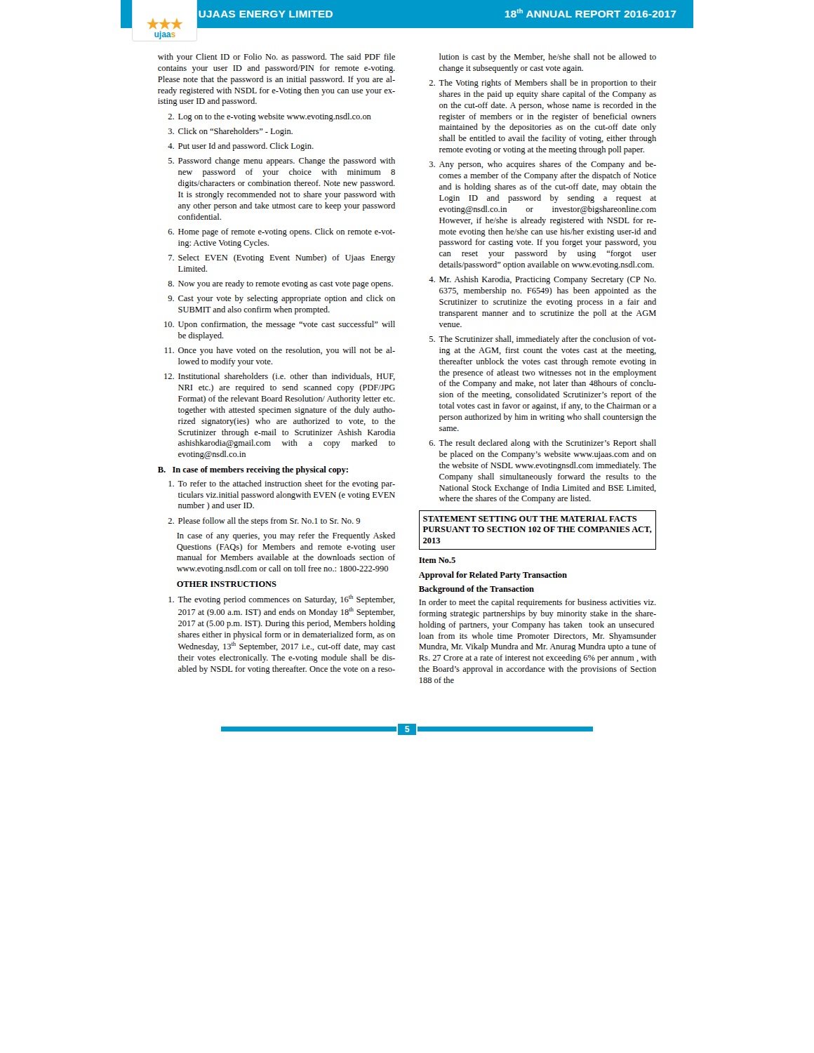★★★
ujaas
UJAAS ENERGY LIMITED
18th ANNUAL REPORT 2016-2017
with your Client ID or Folio No. as password. The said PDF file contains your user ID and password/PIN for remote e-voting. Please note that the password is an initial password. If you are already registered with NSDL for e-Voting then you can use your existing user ID and password.
Log on to the e-voting website www.evoting.nsdl.co.on
Click on “Shareholders” - Login.
Put user Id and password. Click Login.
Password change menu appears. Change the password with new password of your choice with minimum 8 digits/characters or combination thereof. Note new password. It is strongly recommended not to share your password with any other person and take utmost care to keep your password confidential.
Home page of remote e-voting opens. Click on remote e-voting: Active Voting Cycles.
Select EVEN (Evoting Event Number) of Ujaas Energy Limited.
Now you are ready to remote evoting as cast vote page opens.
Cast your vote by selecting appropriate option and click on SUBMIT and also confirm when prompted.
Upon confirmation, the message “vote cast successful” will be displayed.
Once you have voted on the resolution, you will not be allowed to modify your vote.
Institutional shareholders (i.e. other than individuals, HUF, NRI etc.) are required to send scanned copy (PDF/JPG Format) of the relevant Board Resolution/ Authority letter etc. together with attested specimen signature of the duly authorized signatory(ies) who are authorized to vote, to the Scrutinizer through e-mail to Scrutinizer Ashish Karodia ashishkarodia@gmail.com with a copy marked to evoting@nsdl.co.in
B. In case of members receiving the physical copy:
To refer to the attached instruction sheet for the evoting particulars viz.initial password alongwith EVEN (e voting EVEN number ) and user ID.
Please follow all the steps from Sr. No.1 to Sr. No. 9
In case of any queries, you may refer the Frequently Asked Questions (FAQs) for Members and remote e-voting user manual for Members available at the downloads section of www.evoting.nsdl.com or call on toll free no.: 1800-222-990
OTHER INSTRUCTIONS
The evoting period commences on Saturday, 16th September, 2017 at (9.00 a.m. IST) and ends on Monday 18th September, 2017 at (5.00 p.m. IST). During this period, Members holding shares either in physical form or in dematerialized form, as on Wednesday, 13th September, 2017 i.e., cut-off date, may cast their votes electronically. The e-voting module shall be disabled by NSDL for voting thereafter. Once the vote on a resolution is cast by the Member, he/she shall not be allowed to change it subsequently or cast vote again.
The Voting rights of Members shall be in proportion to their shares in the paid up equity share capital of the Company as on the cut-off date. A person, whose name is recorded in the register of members or in the register of beneficial owners maintained by the depositories as on the cut-off date only shall be entitled to avail the facility of voting, either through remote evoting or voting at the meeting through poll paper.
Any person, who acquires shares of the Company and becomes a member of the Company after the dispatch of Notice and is holding shares as of the cut-off date, may obtain the Login ID and password by sending a request at evoting@nsdl.co.in or investor@bigshareonline.com However, if he/she is already registered with NSDL for remote evoting then he/she can use his/her existing user-id and password for casting vote. If you forget your password, you can reset your password by using “forgot user details/password” option available on www.evoting.nsdl.com.
Mr. Ashish Karodia, Practicing Company Secretary (CP No. 6375, membership no. F6549) has been appointed as the Scrutinizer to scrutinize the evoting process in a fair and transparent manner and to scrutinize the poll at the AGM venue.
The Scrutinizer shall, immediately after the conclusion of voting at the AGM, first count the votes cast at the meeting, thereafter unblock the votes cast through remote evoting in the presence of atleast two witnesses not in the employment of the Company and make, not later than 48hours of conclusion of the meeting, consolidated Scrutinizer’s report of the total votes cast in favor or against, if any, to the Chairman or a person authorized by him in writing who shall countersign the same.
The result declared along with the Scrutinizer’s Report shall be placed on the Company’s website www.ujaas.com and on the website of NSDL www.evotingnsdl.com immediately. The Company shall simultaneously forward the results to the National Stock Exchange of India Limited and BSE Limited, where the shares of the Company are listed.
STATEMENT SETTING OUT THE MATERIAL FACTS PURSUANT TO SECTION 102 OF THE COMPANIES ACT, 2013
Item No.5
Approval for Related Party Transaction
Background of the Transaction
In order to meet the capital requirements for business activities viz. forming strategic partnerships by buy minority stake in the shareholding of partners, your Company has taken took an unsecured loan from its whole time Promoter Directors, Mr. Shyamsunder Mundra, Mr. Vikalp Mundra and Mr. Anurag Mundra upto a tune of Rs. 27 Crore at a rate of interest not exceeding 6% per annum , with the Board’s approval in accordance with the provisions of Section 188 of the
5